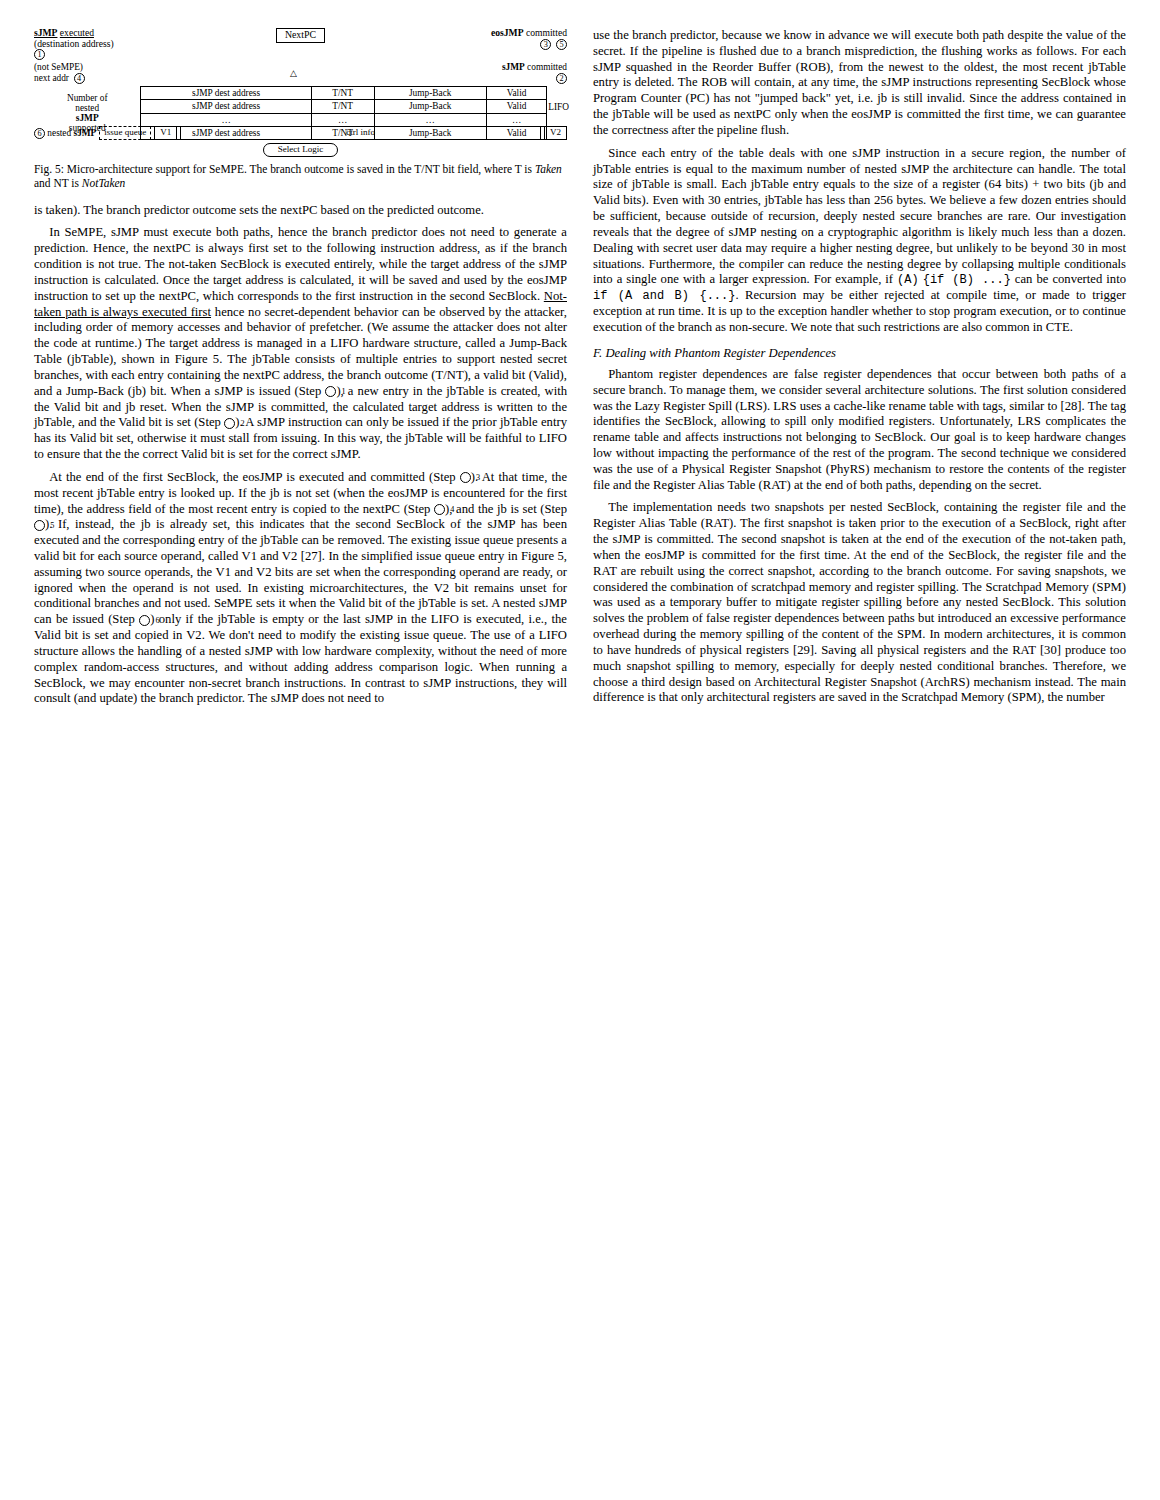sJMP executed
(destination address)
1
NextPC
eosJMP committed
3 5
(not SeMPE)
next addr 4
△
sJMP committed
2
| Number of nested sJMP supported | sJMP dest address | T/NT | Jump-Back | Valid | |
| sJMP dest address | T/NT | Jump-Back | Valid |
| … | … | … | … |
| sJMP dest address | T/NT | Jump-Back | Valid |
LIFO
6 nested sJMP issue queue V1 ctrl info V2
Select Logic
Fig. 5: Micro-architecture support for SeMPE. The branch outcome is saved in the T/NT bit field, where T is Taken and NT is NotTaken
is taken). The branch predictor outcome sets the nextPC based on the predicted outcome.
In SeMPE, sJMP must execute both paths, hence the branch predictor does not need to generate a prediction. Hence, the nextPC is always first set to the following instruction address, as if the branch condition is not true. The not-taken SecBlock is executed entirely, while the target address of the sJMP instruction is calculated. Once the target address is calculated, it will be saved and used by the eosJMP instruction to set up the nextPC, which corresponds to the first instruction in the second SecBlock. Not-taken path is always executed first hence no secret-dependent behavior can be observed by the attacker, including order of memory accesses and behavior of prefetcher. (We assume the attacker does not alter the code at runtime.) The target address is managed in a LIFO hardware structure, called a Jump-Back Table (jbTable), shown in Figure 5. The jbTable consists of multiple entries to support nested secret branches, with each entry containing the nextPC address, the branch outcome (T/NT), a valid bit (Valid), and a Jump-Back (jb) bit. When a sJMP is issued (Step 1), a new entry in the jbTable is created, with the Valid bit and jb reset. When the sJMP is committed, the calculated target address is written to the jbTable, and the Valid bit is set (Step 2). A sJMP instruction can only be issued if the prior jbTable entry has its Valid bit set, otherwise it must stall from issuing. In this way, the jbTable will be faithful to LIFO to ensure that the the correct Valid bit is set for the correct sJMP.
At the end of the first SecBlock, the eosJMP is executed and committed (Step 3). At that time, the most recent jbTable entry is looked up. If the jb is not set (when the eosJMP is encountered for the first time), the address field of the most recent entry is copied to the nextPC (Step 4), and the jb is set (Step 5). If, instead, the jb is already set, this indicates that the second SecBlock of the sJMP has been executed and the corresponding entry of the jbTable can be removed. The existing issue queue presents a valid bit for each source operand, called V1 and V2 [27]. In the simplified issue queue entry in Figure 5, assuming two source operands, the V1 and V2 bits are set when the corresponding operand are ready, or ignored when the operand is not used. In existing microarchitectures, the V2 bit remains unset for conditional branches and not used. SeMPE sets it when the Valid bit of the jbTable is set. A nested sJMP can be issued (Step 6) only if the jbTable is empty or the last sJMP in the LIFO is executed, i.e., the Valid bit is set and copied in V2. We don't need to modify the existing issue queue. The use of a LIFO structure allows the handling of a nested sJMP with low hardware complexity, without the need of more complex random-access structures, and without adding address comparison logic. When running a SecBlock, we may encounter non-secret branch instructions. In contrast to sJMP instructions, they will consult (and update) the branch predictor. The sJMP does not need to
use the branch predictor, because we know in advance we will execute both path despite the value of the secret. If the pipeline is flushed due to a branch misprediction, the flushing works as follows. For each sJMP squashed in the Reorder Buffer (ROB), from the newest to the oldest, the most recent jbTable entry is deleted. The ROB will contain, at any time, the sJMP instructions representing SecBlock whose Program Counter (PC) has not "jumped back" yet, i.e. jb is still invalid. Since the address contained in the jbTable will be used as nextPC only when the eosJMP is committed the first time, we can guarantee the correctness after the pipeline flush.
Since each entry of the table deals with one sJMP instruction in a secure region, the number of jbTable entries is equal to the maximum number of nested sJMP the architecture can handle. The total size of jbTable is small. Each jbTable entry equals to the size of a register (64 bits) + two bits (jb and Valid bits). Even with 30 entries, jbTable has less than 256 bytes. We believe a few dozen entries should be sufficient, because outside of recursion, deeply nested secure branches are rare. Our investigation reveals that the degree of sJMP nesting on a cryptographic algorithm is likely much less than a dozen. Dealing with secret user data may require a higher nesting degree, but unlikely to be beyond 30 in most situations. Furthermore, the compiler can reduce the nesting degree by collapsing multiple conditionals into a single one with a larger expression. For example, if (A) {if (B) ...} can be converted into if (A and B) {...}. Recursion may be either rejected at compile time, or made to trigger exception at run time. It is up to the exception handler whether to stop program execution, or to continue execution of the branch as non-secure. We note that such restrictions are also common in CTE.
F. Dealing with Phantom Register Dependences
Phantom register dependences are false register dependences that occur between both paths of a secure branch. To manage them, we consider several architecture solutions. The first solution considered was the Lazy Register Spill (LRS). LRS uses a cache-like rename table with tags, similar to [28]. The tag identifies the SecBlock, allowing to spill only modified registers. Unfortunately, LRS complicates the rename table and affects instructions not belonging to SecBlock. Our goal is to keep hardware changes low without impacting the performance of the rest of the program. The second technique we considered was the use of a Physical Register Snapshot (PhyRS) mechanism to restore the contents of the register file and the Register Alias Table (RAT) at the end of both paths, depending on the secret.
The implementation needs two snapshots per nested SecBlock, containing the register file and the Register Alias Table (RAT). The first snapshot is taken prior to the execution of a SecBlock, right after the sJMP is committed. The second snapshot is taken at the end of the execution of the not-taken path, when the eosJMP is committed for the first time. At the end of the SecBlock, the register file and the RAT are rebuilt using the correct snapshot, according to the branch outcome. For saving snapshots, we considered the combination of scratchpad memory and register spilling. The Scratchpad Memory (SPM) was used as a temporary buffer to mitigate register spilling before any nested SecBlock. This solution solves the problem of false register dependences between paths but introduced an excessive performance overhead during the memory spilling of the content of the SPM. In modern architectures, it is common to have hundreds of physical registers [29]. Saving all physical registers and the RAT [30] produce too much snapshot spilling to memory, especially for deeply nested conditional branches. Therefore, we choose a third design based on Architectural Register Snapshot (ArchRS) mechanism instead. The main difference is that only architectural registers are saved in the Scratchpad Memory (SPM), the number